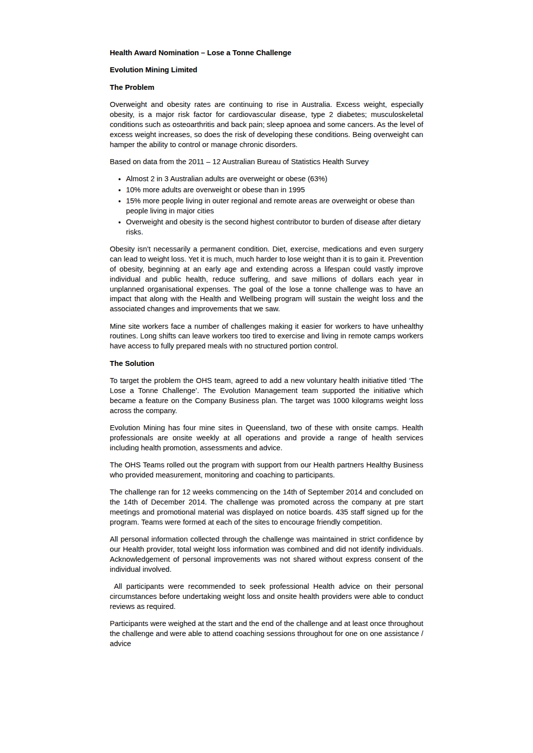Health Award Nomination – Lose a Tonne Challenge
Evolution Mining Limited
The Problem
Overweight and obesity rates are continuing to rise in Australia. Excess weight, especially obesity, is a major risk factor for cardiovascular disease, type 2 diabetes; musculoskeletal conditions such as osteoarthritis and back pain; sleep apnoea and some cancers. As the level of excess weight increases, so does the risk of developing these conditions. Being overweight can hamper the ability to control or manage chronic disorders.
Based on data from the 2011 – 12 Australian Bureau of Statistics Health Survey
Almost 2 in 3 Australian adults are overweight or obese (63%)
10% more adults are overweight or obese than in 1995
15% more people living in outer regional and remote areas are overweight or obese than people living in major cities
Overweight and obesity is the second highest contributor to burden of disease after dietary risks.
Obesity isn’t necessarily a permanent condition. Diet, exercise, medications and even surgery can lead to weight loss. Yet it is much, much harder to lose weight than it is to gain it. Prevention of obesity, beginning at an early age and extending across a lifespan could vastly improve individual and public health, reduce suffering, and save millions of dollars each year in unplanned organisational expenses. The goal of the lose a tonne challenge was to have an impact that along with the Health and Wellbeing program will sustain the weight loss and the associated changes and improvements that we saw.
Mine site workers face a number of challenges making it easier for workers to have unhealthy routines. Long shifts can leave workers too tired to exercise and living in remote camps workers have access to fully prepared meals with no structured portion control.
The Solution
To target the problem the OHS team, agreed to add a new voluntary health initiative titled ‘The Lose a Tonne Challenge’. The Evolution Management team supported the initiative which became a feature on the Company Business plan. The target was 1000 kilograms weight loss across the company.
Evolution Mining has four mine sites in Queensland, two of these with onsite camps. Health professionals are onsite weekly at all operations and provide a range of health services including health promotion, assessments and advice.
The OHS Teams rolled out the program with support from our Health partners Healthy Business who provided measurement, monitoring and coaching to participants.
The challenge ran for 12 weeks commencing on the 14th of September 2014 and concluded on the 14th of December 2014. The challenge was promoted across the company at pre start meetings and promotional material was displayed on notice boards. 435 staff signed up for the program. Teams were formed at each of the sites to encourage friendly competition.
All personal information collected through the challenge was maintained in strict confidence by our Health provider, total weight loss information was combined and did not identify individuals. Acknowledgement of personal improvements was not shared without express consent of the individual involved.
All participants were recommended to seek professional Health advice on their personal circumstances before undertaking weight loss and onsite health providers were able to conduct reviews as required.
Participants were weighed at the start and the end of the challenge and at least once throughout the challenge and were able to attend coaching sessions throughout for one on one assistance / advice